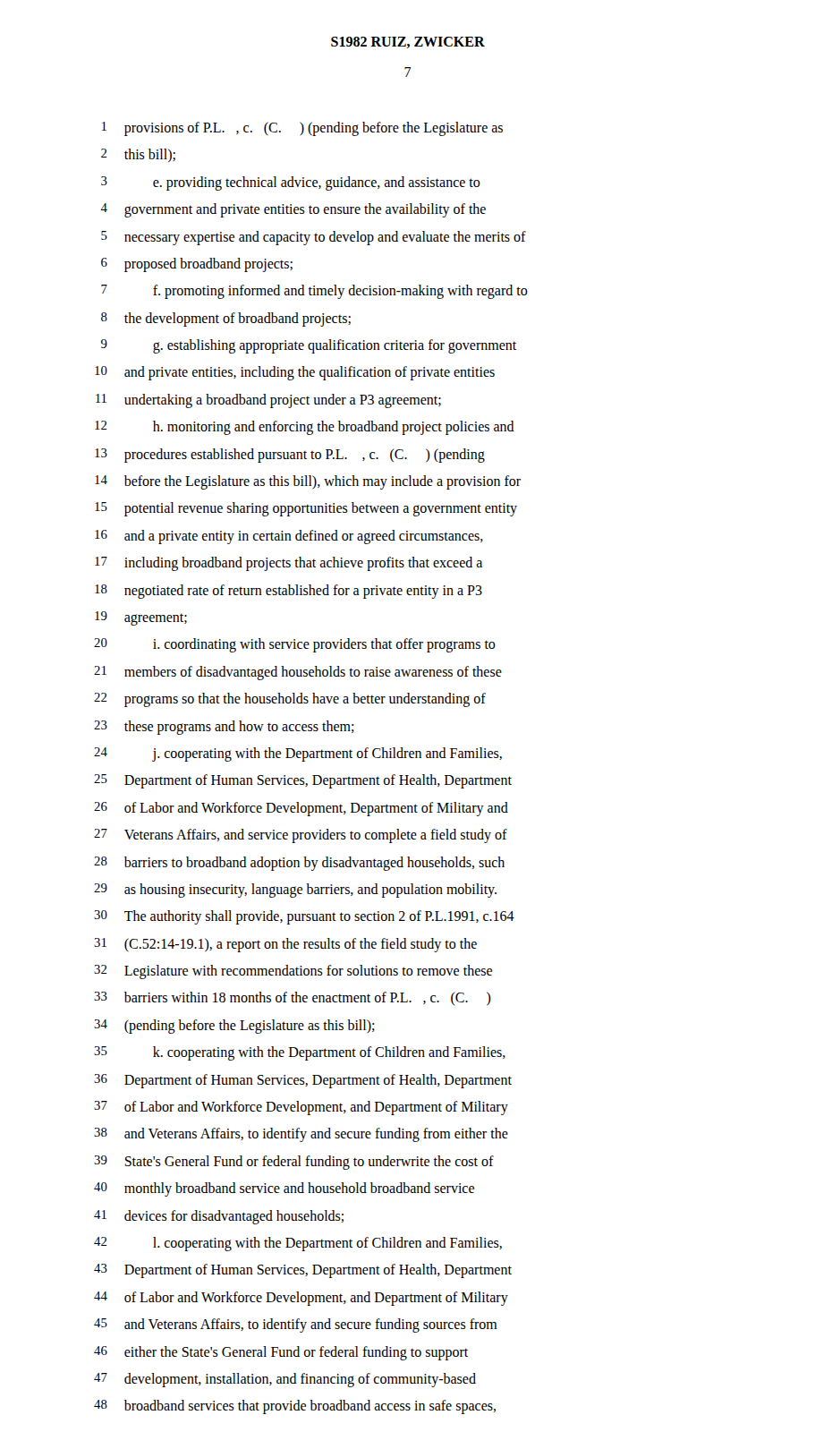S1982 RUIZ, ZWICKER
7
provisions of P.L. , c. (C. ) (pending before the Legislature as
this bill);
e. providing technical advice, guidance, and assistance to
government and private entities to ensure the availability of the
necessary expertise and capacity to develop and evaluate the merits of
proposed broadband projects;
f. promoting informed and timely decision-making with regard to
the development of broadband projects;
g. establishing appropriate qualification criteria for government
and private entities, including the qualification of private entities
undertaking a broadband project under a P3 agreement;
h. monitoring and enforcing the broadband project policies and
procedures established pursuant to P.L. , c. (C. ) (pending
before the Legislature as this bill), which may include a provision for
potential revenue sharing opportunities between a government entity
and a private entity in certain defined or agreed circumstances,
including broadband projects that achieve profits that exceed a
negotiated rate of return established for a private entity in a P3
agreement;
i. coordinating with service providers that offer programs to
members of disadvantaged households to raise awareness of these
programs so that the households have a better understanding of
these programs and how to access them;
j. cooperating with the Department of Children and Families,
Department of Human Services, Department of Health, Department
of Labor and Workforce Development, Department of Military and
Veterans Affairs, and service providers to complete a field study of
barriers to broadband adoption by disadvantaged households, such
as housing insecurity, language barriers, and population mobility.
The authority shall provide, pursuant to section 2 of P.L.1991, c.164
(C.52:14-19.1), a report on the results of the field study to the
Legislature with recommendations for solutions to remove these
barriers within 18 months of the enactment of P.L. , c. (C. )
(pending before the Legislature as this bill);
k. cooperating with the Department of Children and Families,
Department of Human Services, Department of Health, Department
of Labor and Workforce Development, and Department of Military
and Veterans Affairs, to identify and secure funding from either the
State's General Fund or federal funding to underwrite the cost of
monthly broadband service and household broadband service
devices for disadvantaged households;
l. cooperating with the Department of Children and Families,
Department of Human Services, Department of Health, Department
of Labor and Workforce Development, and Department of Military
and Veterans Affairs, to identify and secure funding sources from
either the State's General Fund or federal funding to support
development, installation, and financing of community-based
broadband services that provide broadband access in safe spaces,